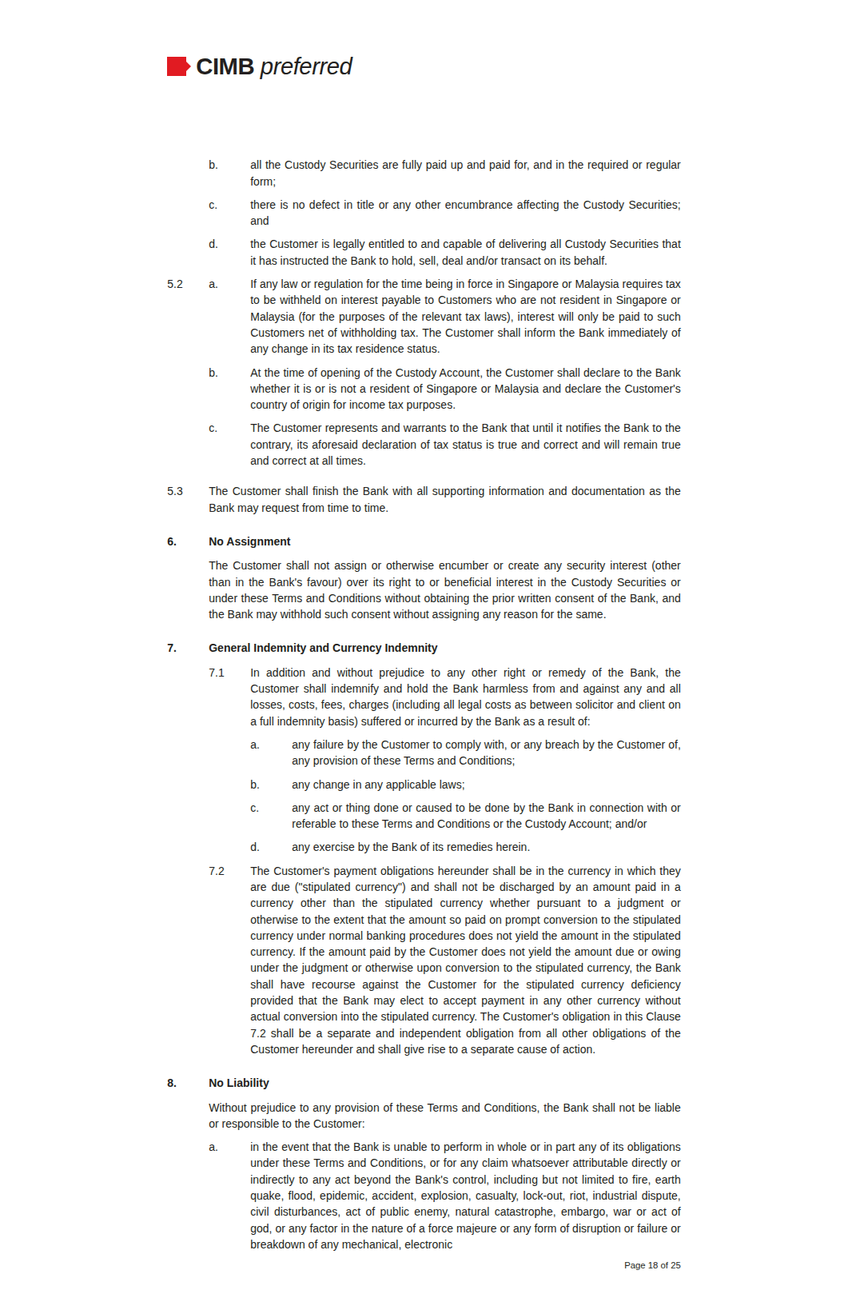CIMB preferred
b.
all the Custody Securities are fully paid up and paid for, and in the required or regular form;
c.
there is no defect in title or any other encumbrance affecting the Custody Securities; and
d.
the Customer is legally entitled to and capable of delivering all Custody Securities that it has instructed the Bank to hold, sell, deal and/or transact on its behalf.
5.2
a.
If any law or regulation for the time being in force in Singapore or Malaysia requires tax to be withheld on interest payable to Customers who are not resident in Singapore or Malaysia (for the purposes of the relevant tax laws), interest will only be paid to such Customers net of withholding tax. The Customer shall inform the Bank immediately of any change in its tax residence status.
b.
At the time of opening of the Custody Account, the Customer shall declare to the Bank whether it is or is not a resident of Singapore or Malaysia and declare the Customer's country of origin for income tax purposes.
c.
The Customer represents and warrants to the Bank that until it notifies the Bank to the contrary, its aforesaid declaration of tax status is true and correct and will remain true and correct at all times.
5.3
The Customer shall finish the Bank with all supporting information and documentation as the Bank may request from time to time.
6.
No Assignment
The Customer shall not assign or otherwise encumber or create any security interest (other than in the Bank's favour) over its right to or beneficial interest in the Custody Securities or under these Terms and Conditions without obtaining the prior written consent of the Bank, and the Bank may withhold such consent without assigning any reason for the same.
7.
General Indemnity and Currency Indemnity
7.1
In addition and without prejudice to any other right or remedy of the Bank, the Customer shall indemnify and hold the Bank harmless from and against any and all losses, costs, fees, charges (including all legal costs as between solicitor and client on a full indemnity basis) suffered or incurred by the Bank as a result of:
a.
any failure by the Customer to comply with, or any breach by the Customer of, any provision of these Terms and Conditions;
b.
any change in any applicable laws;
c.
any act or thing done or caused to be done by the Bank in connection with or referable to these Terms and Conditions or the Custody Account; and/or
d.
any exercise by the Bank of its remedies herein.
7.2
The Customer's payment obligations hereunder shall be in the currency in which they are due ("stipulated currency") and shall not be discharged by an amount paid in a currency other than the stipulated currency whether pursuant to a judgment or otherwise to the extent that the amount so paid on prompt conversion to the stipulated currency under normal banking procedures does not yield the amount in the stipulated currency. If the amount paid by the Customer does not yield the amount due or owing under the judgment or otherwise upon conversion to the stipulated currency, the Bank shall have recourse against the Customer for the stipulated currency deficiency provided that the Bank may elect to accept payment in any other currency without actual conversion into the stipulated currency. The Customer's obligation in this Clause 7.2 shall be a separate and independent obligation from all other obligations of the Customer hereunder and shall give rise to a separate cause of action.
8.
No Liability
Without prejudice to any provision of these Terms and Conditions, the Bank shall not be liable or responsible to the Customer:
a.
in the event that the Bank is unable to perform in whole or in part any of its obligations under these Terms and Conditions, or for any claim whatsoever attributable directly or indirectly to any act beyond the Bank's control, including but not limited to fire, earth quake, flood, epidemic, accident, explosion, casualty, lock-out, riot, industrial dispute, civil disturbances, act of public enemy, natural catastrophe, embargo, war or act of god, or any factor in the nature of a force majeure or any form of disruption or failure or breakdown of any mechanical, electronic
Page 18 of 25